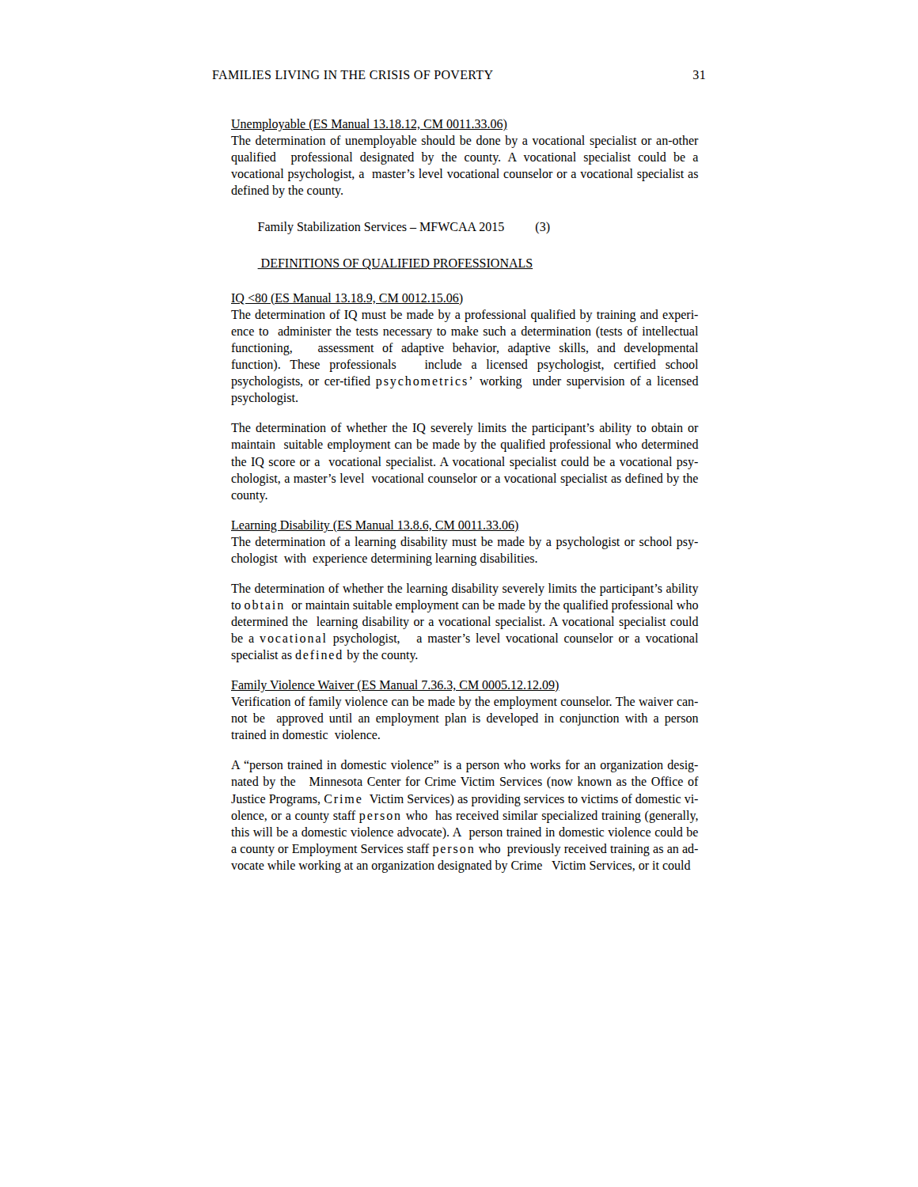Families Living in the Crisis of Poverty 31
Unemployable (ES Manual 13.18.12, CM 0011.33.06)
The determination of unemployable should be done by a vocational specialist or an-other qualified professional designated by the county. A vocational specialist could be a vocational psychologist, a master’s level vocational counselor or a vocational specialist as defined by the county.
Family Stabilization Services – MFWCAA 2015 (3)
DEFINITIONS OF QUALIFIED PROFESSIONALS
IQ <80 (ES Manual 13.18.9, CM 0012.15.06)
The determination of IQ must be made by a professional qualified by training and experi-ence to administer the tests necessary to make such a determination (tests of intellectual functioning, assessment of adaptive behavior, adaptive skills, and developmental function). These professionals include a licensed psychologist, certified school psychologists, or cer-tified psychometrics’ working under supervision of a licensed psychologist.
The determination of whether the IQ severely limits the participant’s ability to obtain or maintain suitable employment can be made by the qualified professional who determined the IQ score or a vocational specialist. A vocational specialist could be a vocational psy-chologist, a master’s level vocational counselor or a vocational specialist as defined by the county.
Learning Disability (ES Manual 13.8.6, CM 0011.33.06)
The determination of a learning disability must be made by a psychologist or school psy-chologist with experience determining learning disabilities.
The determination of whether the learning disability severely limits the participant’s ability to obtain or maintain suitable employment can be made by the qualified professional who determined the learning disability or a vocational specialist. A vocational specialist could be a vocational psychologist, a master’s level vocational counselor or a vocational specialist as defined by the county.
Family Violence Waiver (ES Manual 7.36.3, CM 0005.12.12.09)
Verification of family violence can be made by the employment counselor. The waiver can-not be approved until an employment plan is developed in conjunction with a person trained in domestic violence.
A “person trained in domestic violence” is a person who works for an organization desig-nated by the Minnesota Center for Crime Victim Services (now known as the Office of Justice Programs, Crime Victim Services) as providing services to victims of domestic vi-olence, or a county staff person who has received similar specialized training (generally, this will be a domestic violence advocate). A person trained in domestic violence could be a county or Employment Services staff person who previously received training as an ad-vocate while working at an organization designated by Crime Victim Services, or it could